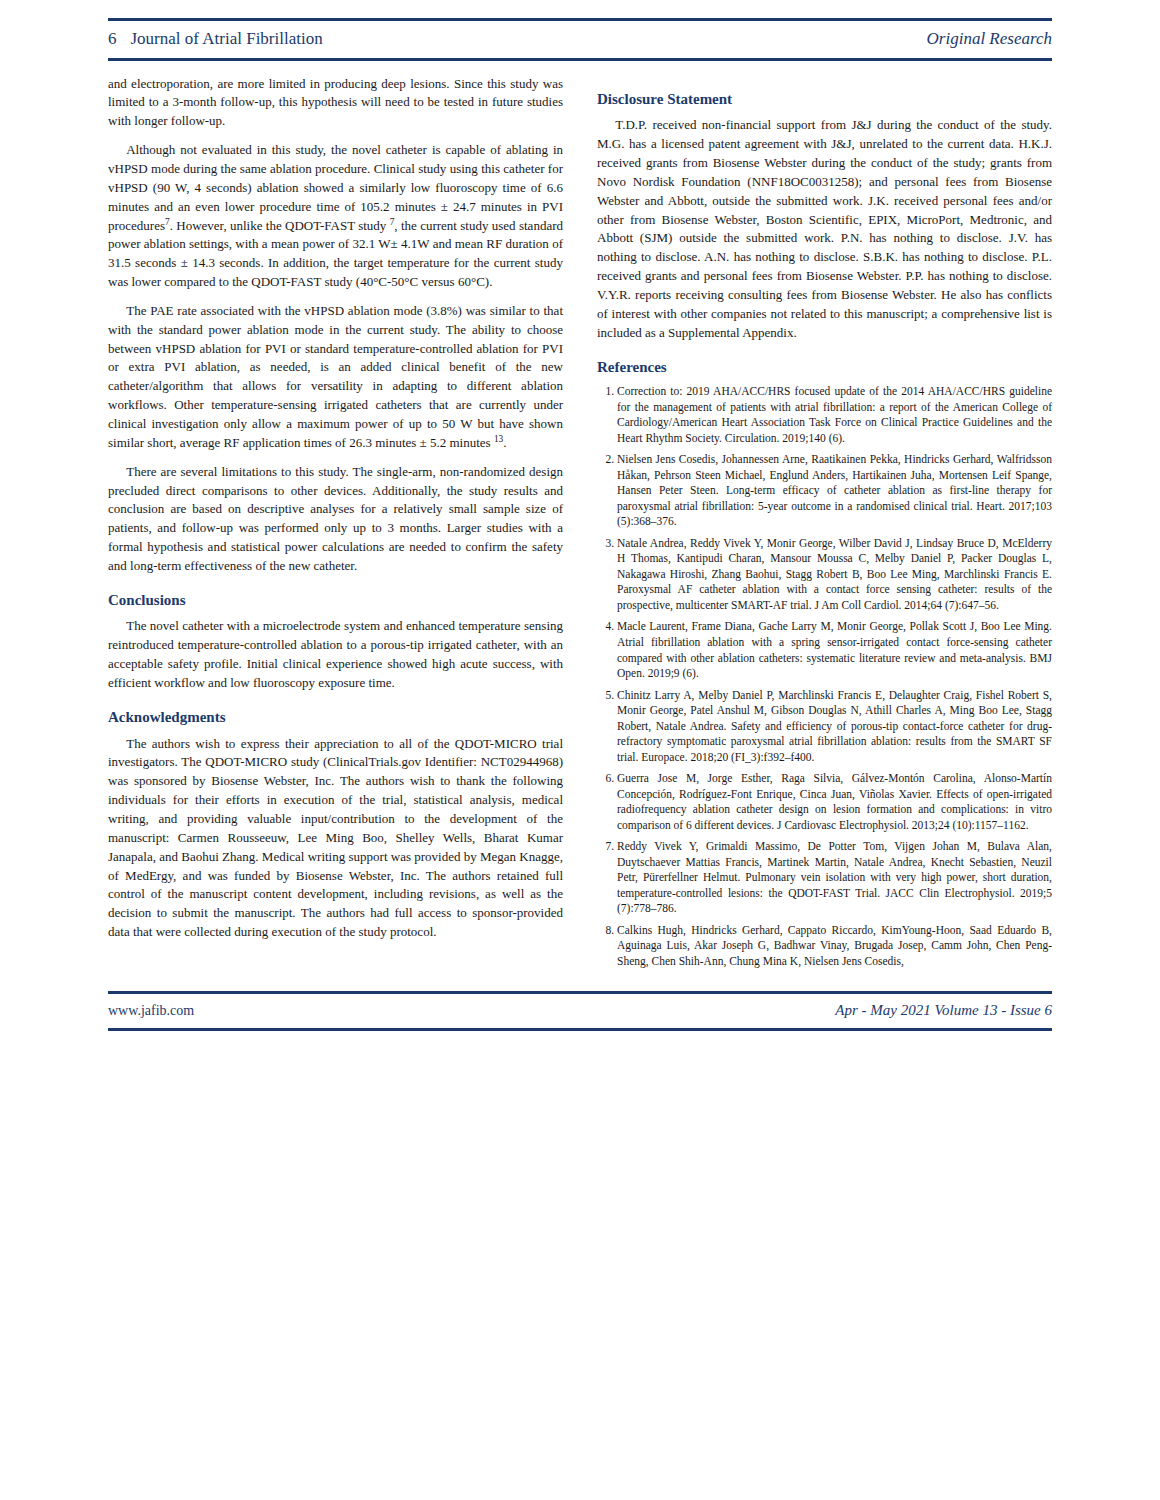6 Journal of Atrial Fibrillation
Original Research
and electroporation, are more limited in producing deep lesions. Since this study was limited to a 3-month follow-up, this hypothesis will need to be tested in future studies with longer follow-up.
Although not evaluated in this study, the novel catheter is capable of ablating in vHPSD mode during the same ablation procedure. Clinical study using this catheter for vHPSD (90 W, 4 seconds) ablation showed a similarly low fluoroscopy time of 6.6 minutes and an even lower procedure time of 105.2 minutes ± 24.7 minutes in PVI procedures7. However, unlike the QDOT-FAST study 7, the current study used standard power ablation settings, with a mean power of 32.1 W± 4.1W and mean RF duration of 31.5 seconds ± 14.3 seconds. In addition, the target temperature for the current study was lower compared to the QDOT-FAST study (40°C-50°C versus 60°C).
The PAE rate associated with the vHPSD ablation mode (3.8%) was similar to that with the standard power ablation mode in the current study. The ability to choose between vHPSD ablation for PVI or standard temperature-controlled ablation for PVI or extra PVI ablation, as needed, is an added clinical benefit of the new catheter/algorithm that allows for versatility in adapting to different ablation workflows. Other temperature-sensing irrigated catheters that are currently under clinical investigation only allow a maximum power of up to 50 W but have shown similar short, average RF application times of 26.3 minutes ± 5.2 minutes 13.
There are several limitations to this study. The single-arm, non-randomized design precluded direct comparisons to other devices. Additionally, the study results and conclusion are based on descriptive analyses for a relatively small sample size of patients, and follow-up was performed only up to 3 months. Larger studies with a formal hypothesis and statistical power calculations are needed to confirm the safety and long-term effectiveness of the new catheter.
Conclusions
The novel catheter with a microelectrode system and enhanced temperature sensing reintroduced temperature-controlled ablation to a porous-tip irrigated catheter, with an acceptable safety profile. Initial clinical experience showed high acute success, with efficient workflow and low fluoroscopy exposure time.
Acknowledgments
The authors wish to express their appreciation to all of the QDOT-MICRO trial investigators. The QDOT-MICRO study (ClinicalTrials.gov Identifier: NCT02944968) was sponsored by Biosense Webster, Inc. The authors wish to thank the following individuals for their efforts in execution of the trial, statistical analysis, medical writing, and providing valuable input/contribution to the development of the manuscript: Carmen Rousseeuw, Lee Ming Boo, Shelley Wells, Bharat Kumar Janapala, and Baohui Zhang. Medical writing support was provided by Megan Knagge, of MedErgy, and was funded by Biosense Webster, Inc. The authors retained full control of the manuscript content development, including revisions, as well as the decision to submit the manuscript. The authors had full access to sponsor-provided data that were collected during execution of the study protocol.
Disclosure Statement
T.D.P. received non-financial support from J&J during the conduct of the study. M.G. has a licensed patent agreement with J&J, unrelated to the current data. H.K.J. received grants from Biosense Webster during the conduct of the study; grants from Novo Nordisk Foundation (NNF18OC0031258); and personal fees from Biosense Webster and Abbott, outside the submitted work. J.K. received personal fees and/or other from Biosense Webster, Boston Scientific, EPIX, MicroPort, Medtronic, and Abbott (SJM) outside the submitted work. P.N. has nothing to disclose. J.V. has nothing to disclose. A.N. has nothing to disclose. S.B.K. has nothing to disclose. P.L. received grants and personal fees from Biosense Webster. P.P. has nothing to disclose. V.Y.R. reports receiving consulting fees from Biosense Webster. He also has conflicts of interest with other companies not related to this manuscript; a comprehensive list is included as a Supplemental Appendix.
References
Correction to: 2019 AHA/ACC/HRS focused update of the 2014 AHA/ACC/HRS guideline for the management of patients with atrial fibrillation: a report of the American College of Cardiology/American Heart Association Task Force on Clinical Practice Guidelines and the Heart Rhythm Society. Circulation. 2019;140 (6).
Nielsen Jens Cosedis, Johannessen Arne, Raatikainen Pekka, Hindricks Gerhard, Walfridsson Håkan, Pehrson Steen Michael, Englund Anders, Hartikainen Juha, Mortensen Leif Spange, Hansen Peter Steen. Long-term efficacy of catheter ablation as first-line therapy for paroxysmal atrial fibrillation: 5-year outcome in a randomised clinical trial. Heart. 2017;103 (5):368–376.
Natale Andrea, Reddy Vivek Y, Monir George, Wilber David J, Lindsay Bruce D, McElderry H Thomas, Kantipudi Charan, Mansour Moussa C, Melby Daniel P, Packer Douglas L, Nakagawa Hiroshi, Zhang Baohui, Stagg Robert B, Boo Lee Ming, Marchlinski Francis E. Paroxysmal AF catheter ablation with a contact force sensing catheter: results of the prospective, multicenter SMART-AF trial. J Am Coll Cardiol. 2014;64 (7):647–56.
Macle Laurent, Frame Diana, Gache Larry M, Monir George, Pollak Scott J, Boo Lee Ming. Atrial fibrillation ablation with a spring sensor-irrigated contact force-sensing catheter compared with other ablation catheters: systematic literature review and meta-analysis. BMJ Open. 2019;9 (6).
Chinitz Larry A, Melby Daniel P, Marchlinski Francis E, Delaughter Craig, Fishel Robert S, Monir George, Patel Anshul M, Gibson Douglas N, Athill Charles A, Ming Boo Lee, Stagg Robert, Natale Andrea. Safety and efficiency of porous-tip contact-force catheter for drug-refractory symptomatic paroxysmal atrial fibrillation ablation: results from the SMART SF trial. Europace. 2018;20 (FI_3):f392–f400.
Guerra Jose M, Jorge Esther, Raga Silvia, Gálvez-Montón Carolina, Alonso-Martín Concepción, Rodríguez-Font Enrique, Cinca Juan, Viñolas Xavier. Effects of open-irrigated radiofrequency ablation catheter design on lesion formation and complications: in vitro comparison of 6 different devices. J Cardiovasc Electrophysiol. 2013;24 (10):1157–1162.
Reddy Vivek Y, Grimaldi Massimo, De Potter Tom, Vijgen Johan M, Bulava Alan, Duytschaever Mattias Francis, Martinek Martin, Natale Andrea, Knecht Sebastien, Neuzil Petr, Pürerfellner Helmut. Pulmonary vein isolation with very high power, short duration, temperature-controlled lesions: the QDOT-FAST Trial. JACC Clin Electrophysiol. 2019;5 (7):778–786.
Calkins Hugh, Hindricks Gerhard, Cappato Riccardo, KimYoung-Hoon, Saad Eduardo B, Aguinaga Luis, Akar Joseph G, Badhwar Vinay, Brugada Josep, Camm John, Chen Peng-Sheng, Chen Shih-Ann, Chung Mina K, Nielsen Jens Cosedis,
www.jafib.com
Apr - May 2021 Volume 13 - Issue 6